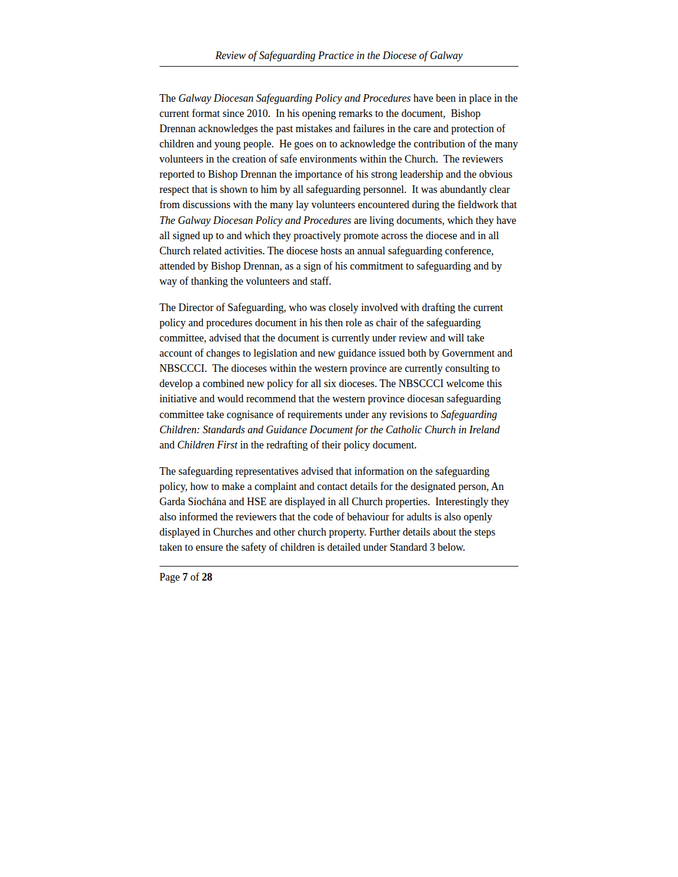Review of Safeguarding Practice in the Diocese of Galway
The Galway Diocesan Safeguarding Policy and Procedures have been in place in the current format since 2010. In his opening remarks to the document, Bishop Drennan acknowledges the past mistakes and failures in the care and protection of children and young people. He goes on to acknowledge the contribution of the many volunteers in the creation of safe environments within the Church. The reviewers reported to Bishop Drennan the importance of his strong leadership and the obvious respect that is shown to him by all safeguarding personnel. It was abundantly clear from discussions with the many lay volunteers encountered during the fieldwork that The Galway Diocesan Policy and Procedures are living documents, which they have all signed up to and which they proactively promote across the diocese and in all Church related activities. The diocese hosts an annual safeguarding conference, attended by Bishop Drennan, as a sign of his commitment to safeguarding and by way of thanking the volunteers and staff.
The Director of Safeguarding, who was closely involved with drafting the current policy and procedures document in his then role as chair of the safeguarding committee, advised that the document is currently under review and will take account of changes to legislation and new guidance issued both by Government and NBSCCCI. The dioceses within the western province are currently consulting to develop a combined new policy for all six dioceses. The NBSCCCI welcome this initiative and would recommend that the western province diocesan safeguarding committee take cognisance of requirements under any revisions to Safeguarding Children: Standards and Guidance Document for the Catholic Church in Ireland and Children First in the redrafting of their policy document.
The safeguarding representatives advised that information on the safeguarding policy, how to make a complaint and contact details for the designated person, An Garda Síochána and HSE are displayed in all Church properties. Interestingly they also informed the reviewers that the code of behaviour for adults is also openly displayed in Churches and other church property. Further details about the steps taken to ensure the safety of children is detailed under Standard 3 below.
Page 7 of 28